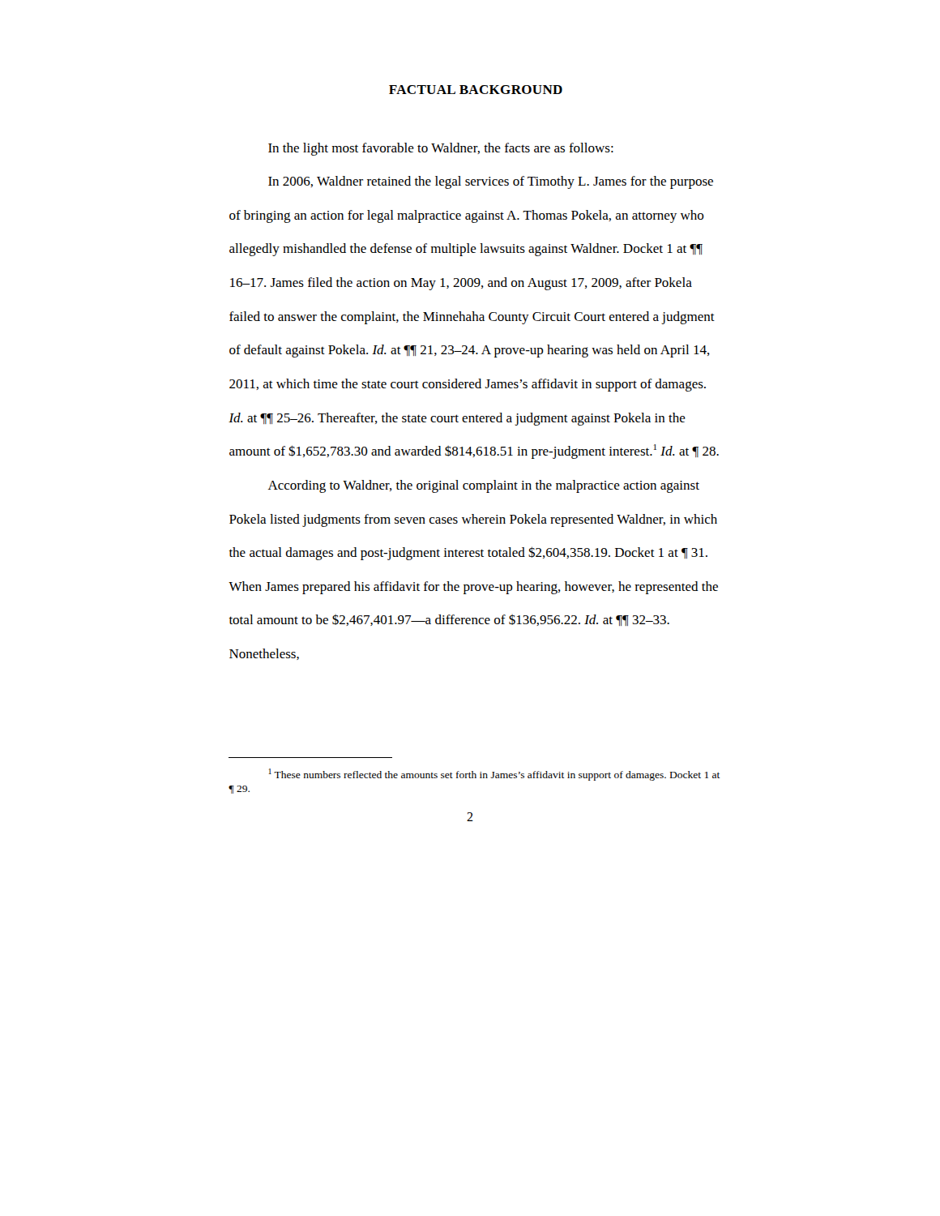FACTUAL BACKGROUND
In the light most favorable to Waldner, the facts are as follows:
In 2006, Waldner retained the legal services of Timothy L. James for the purpose of bringing an action for legal malpractice against A. Thomas Pokela, an attorney who allegedly mishandled the defense of multiple lawsuits against Waldner. Docket 1 at ¶¶ 16–17. James filed the action on May 1, 2009, and on August 17, 2009, after Pokela failed to answer the complaint, the Minnehaha County Circuit Court entered a judgment of default against Pokela. Id. at ¶¶ 21, 23–24. A prove-up hearing was held on April 14, 2011, at which time the state court considered James’s affidavit in support of damages. Id. at ¶¶ 25–26. Thereafter, the state court entered a judgment against Pokela in the amount of $1,652,783.30 and awarded $814,618.51 in pre-judgment interest.1 Id. at ¶ 28.
According to Waldner, the original complaint in the malpractice action against Pokela listed judgments from seven cases wherein Pokela represented Waldner, in which the actual damages and post-judgment interest totaled $2,604,358.19. Docket 1 at ¶ 31. When James prepared his affidavit for the prove-up hearing, however, he represented the total amount to be $2,467,401.97—a difference of $136,956.22. Id. at ¶¶ 32–33. Nonetheless,
1 These numbers reflected the amounts set forth in James’s affidavit in support of damages. Docket 1 at ¶ 29.
2